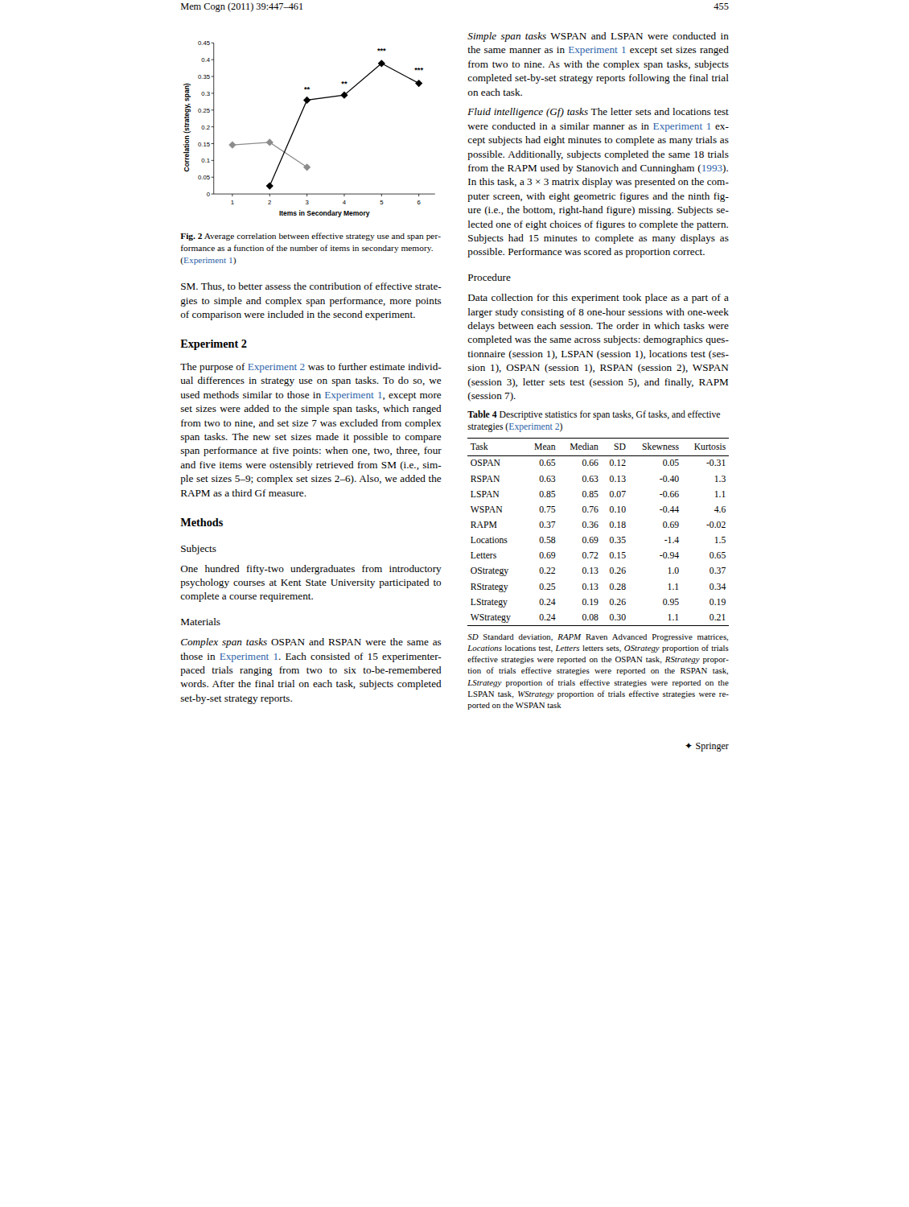Mem Cogn (2011) 39:447–461
455
Correlation (strategy, span) 0.45 0.4 0.35 0.3 0.25 0.2 0.15 0.1 0.05 0 1 2 3 4 5 6 Items in Secondary Memory ** ** *** ***
Fig. 2 Average correlation between effective strategy use and span performance as a function of the number of items in secondary memory. (Experiment 1)
SM. Thus, to better assess the contribution of effective strategies to simple and complex span performance, more points of comparison were included in the second experiment.
Experiment 2
The purpose of Experiment 2 was to further estimate individual differences in strategy use on span tasks. To do so, we used methods similar to those in Experiment 1, except more set sizes were added to the simple span tasks, which ranged from two to nine, and set size 7 was excluded from complex span tasks. The new set sizes made it possible to compare span performance at five points: when one, two, three, four and five items were ostensibly retrieved from SM (i.e., simple set sizes 5–9; complex set sizes 2–6). Also, we added the RAPM as a third Gf measure.
Methods
Subjects
One hundred fifty-two undergraduates from introductory psychology courses at Kent State University participated to complete a course requirement.
Materials
Complex span tasks OSPAN and RSPAN were the same as those in Experiment 1. Each consisted of 15 experimenter-paced trials ranging from two to six to-be-remembered words. After the final trial on each task, subjects completed set-by-set strategy reports.
Simple span tasks WSPAN and LSPAN were conducted in the same manner as in Experiment 1 except set sizes ranged from two to nine. As with the complex span tasks, subjects completed set-by-set strategy reports following the final trial on each task.
Fluid intelligence (Gf) tasks The letter sets and locations test were conducted in a similar manner as in Experiment 1 except subjects had eight minutes to complete as many trials as possible. Additionally, subjects completed the same 18 trials from the RAPM used by Stanovich and Cunningham (1993). In this task, a 3 × 3 matrix display was presented on the computer screen, with eight geometric figures and the ninth figure (i.e., the bottom, right-hand figure) missing. Subjects selected one of eight choices of figures to complete the pattern. Subjects had 15 minutes to complete as many displays as possible. Performance was scored as proportion correct.
Procedure
Data collection for this experiment took place as a part of a larger study consisting of 8 one-hour sessions with one-week delays between each session. The order in which tasks were completed was the same across subjects: demographics questionnaire (session 1), LSPAN (session 1), locations test (session 1), OSPAN (session 1), RSPAN (session 2), WSPAN (session 3), letter sets test (session 5), and finally, RAPM (session 7).
Table 4 Descriptive statistics for span tasks, Gf tasks, and effective strategies ( Experiment 2 )
| Task | Mean | Median | SD | Skewness | Kurtosis |
| --- | --- | --- | --- | --- | --- |
| OSPAN | 0.65 | 0.66 | 0.12 | 0.05 | -0.31 |
| RSPAN | 0.63 | 0.63 | 0.13 | -0.40 | 1.3 |
| LSPAN | 0.85 | 0.85 | 0.07 | -0.66 | 1.1 |
| WSPAN | 0.75 | 0.76 | 0.10 | -0.44 | 4.6 |
| RAPM | 0.37 | 0.36 | 0.18 | 0.69 | -0.02 |
| Locations | 0.58 | 0.69 | 0.35 | -1.4 | 1.5 |
| Letters | 0.69 | 0.72 | 0.15 | -0.94 | 0.65 |
| OStrategy | 0.22 | 0.13 | 0.26 | 1.0 | 0.37 |
| RStrategy | 0.25 | 0.13 | 0.28 | 1.1 | 0.34 |
| LStrategy | 0.24 | 0.19 | 0.26 | 0.95 | 0.19 |
| WStrategy | 0.24 | 0.08 | 0.30 | 1.1 | 0.21 |
SD Standard deviation, RAPM Raven Advanced Progressive matrices, Locations locations test, Letters letters sets, OStrategy proportion of trials effective strategies were reported on the OSPAN task, RStrategy proportion of trials effective strategies were reported on the RSPAN task, LStrategy proportion of trials effective strategies were reported on the LSPAN task, WStrategy proportion of trials effective strategies were reported on the WSPAN task
✦Springer